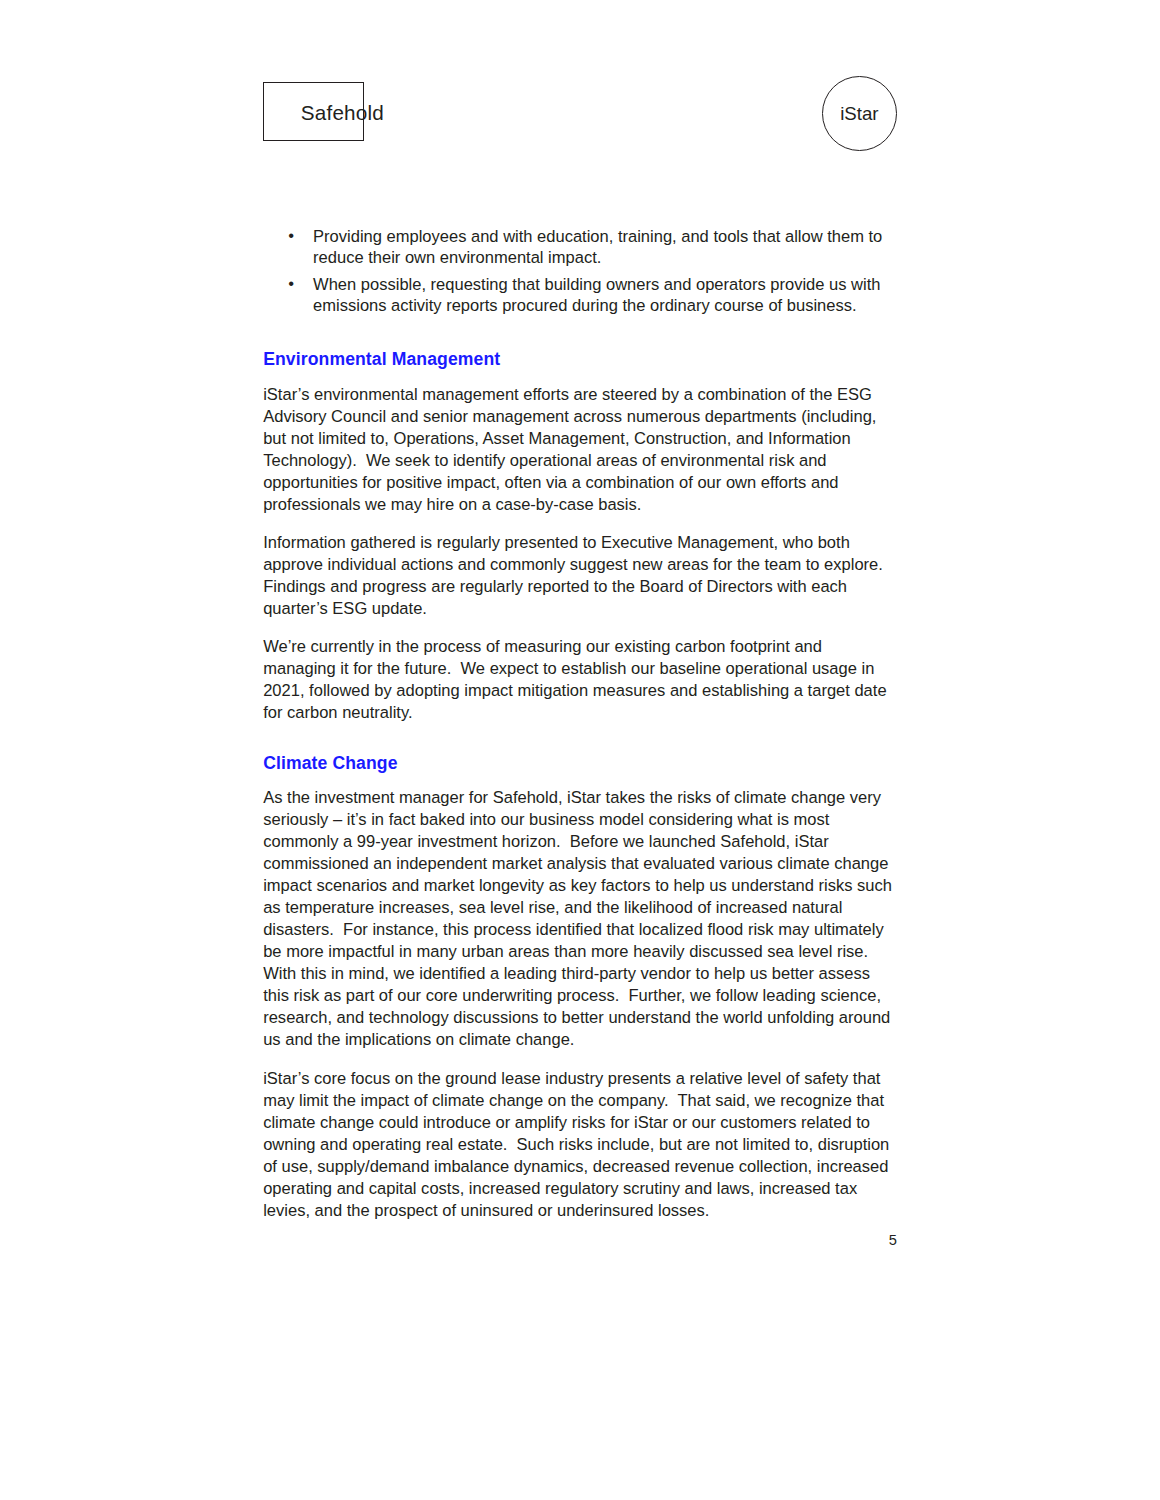Safehold
iStar
Providing employees and with education, training, and tools that allow them to reduce their own environmental impact.
When possible, requesting that building owners and operators provide us with emissions activity reports procured during the ordinary course of business.
Environmental Management
iStar’s environmental management efforts are steered by a combination of the ESG Advisory Council and senior management across numerous departments (including, but not limited to, Operations, Asset Management, Construction, and Information Technology). We seek to identify operational areas of environmental risk and opportunities for positive impact, often via a combination of our own efforts and professionals we may hire on a case-by-case basis.
Information gathered is regularly presented to Executive Management, who both approve individual actions and commonly suggest new areas for the team to explore. Findings and progress are regularly reported to the Board of Directors with each quarter’s ESG update.
We’re currently in the process of measuring our existing carbon footprint and managing it for the future. We expect to establish our baseline operational usage in 2021, followed by adopting impact mitigation measures and establishing a target date for carbon neutrality.
Climate Change
As the investment manager for Safehold, iStar takes the risks of climate change very seriously – it’s in fact baked into our business model considering what is most commonly a 99-year investment horizon. Before we launched Safehold, iStar commissioned an independent market analysis that evaluated various climate change impact scenarios and market longevity as key factors to help us understand risks such as temperature increases, sea level rise, and the likelihood of increased natural disasters. For instance, this process identified that localized flood risk may ultimately be more impactful in many urban areas than more heavily discussed sea level rise. With this in mind, we identified a leading third-party vendor to help us better assess this risk as part of our core underwriting process. Further, we follow leading science, research, and technology discussions to better understand the world unfolding around us and the implications on climate change.
iStar’s core focus on the ground lease industry presents a relative level of safety that may limit the impact of climate change on the company. That said, we recognize that climate change could introduce or amplify risks for iStar or our customers related to owning and operating real estate. Such risks include, but are not limited to, disruption of use, supply/demand imbalance dynamics, decreased revenue collection, increased operating and capital costs, increased regulatory scrutiny and laws, increased tax levies, and the prospect of uninsured or underinsured losses.
5